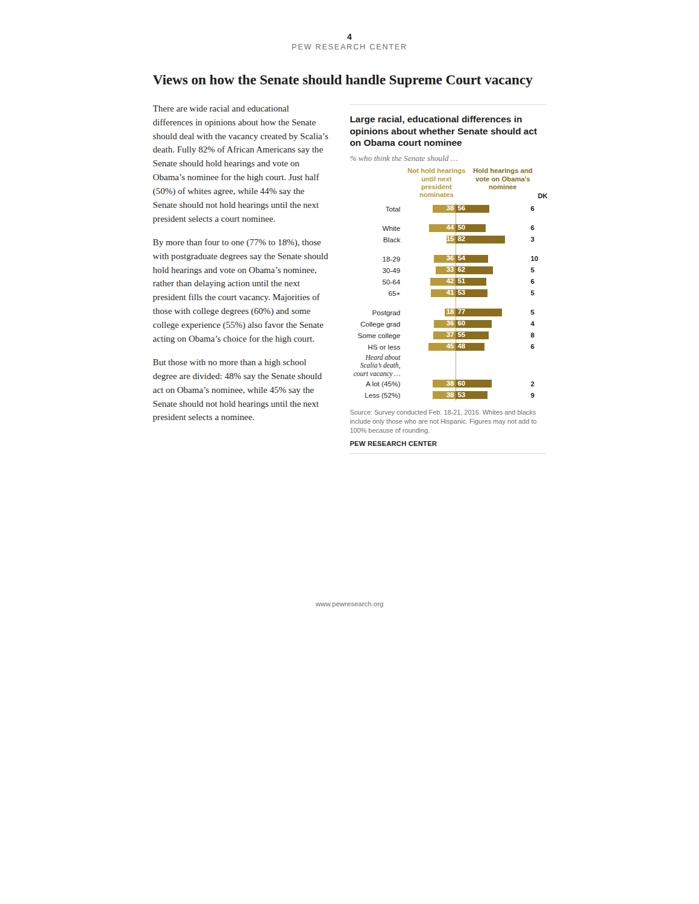4
PEW RESEARCH CENTER
Views on how the Senate should handle Supreme Court vacancy
There are wide racial and educational differences in opinions about how the Senate should deal with the vacancy created by Scalia’s death. Fully 82% of African Americans say the Senate should hold hearings and vote on Obama’s nominee for the high court. Just half (50%) of whites agree, while 44% say the Senate should not hold hearings until the next president selects a court nominee.
By more than four to one (77% to 18%), those with postgraduate degrees say the Senate should hold hearings and vote on Obama’s nominee, rather than delaying action until the next president fills the court vacancy. Majorities of those with college degrees (60%) and some college experience (55%) also favor the Senate acting on Obama’s choice for the high court.
But those with no more than a high school degree are divided: 48% say the Senate should act on Obama’s nominee, while 45% say the Senate should not hold hearings until the next president selects a nominee.
Large racial, educational differences in opinions about whether Senate should act on Obama court nominee
% who think the Senate should …
Not hold hearings until next president nominates
Hold hearings and vote on Obama's nominee
DK
Total
38
56
6
White
44
50
6
Black
15
82
3
18-29
36
54
10
30-49
33
62
5
50-64
42
51
6
65+
41
53
5
Postgrad
18
77
5
College grad
36
60
4
Some college
37
55
8
HS or less
45
48
6
Heard about Scalia’s death, court vacancy …
A lot (45%)
38
60
2
Less (52%)
38
53
9
Source: Survey conducted Feb. 18-21, 2016. Whites and blacks include only those who are not Hispanic. Figures may not add to 100% because of rounding.
PEW RESEARCH CENTER
www.pewresearch.org